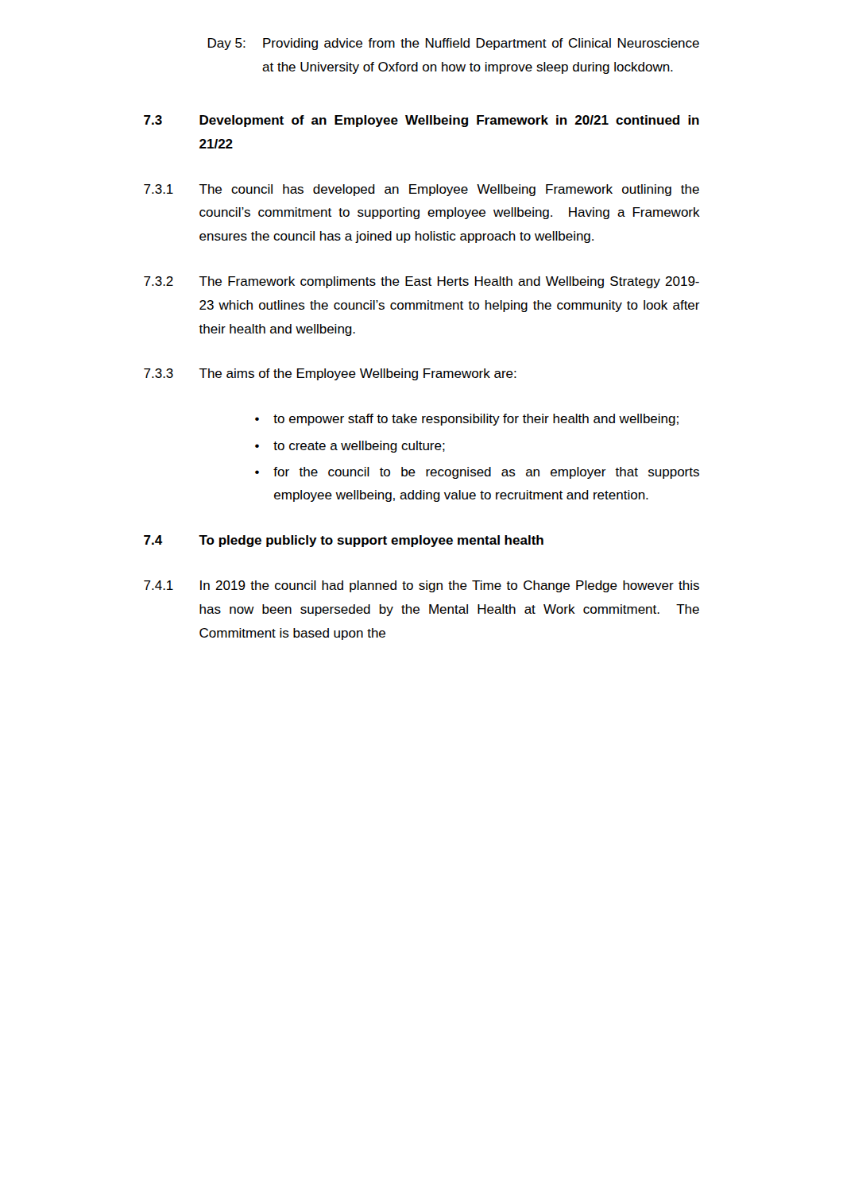Day 5:
Providing advice from the Nuffield Department of Clinical Neuroscience at the University of Oxford on how to improve sleep during lockdown.
7.3
Development of an Employee Wellbeing Framework in 20/21 continued in 21/22
7.3.1
The council has developed an Employee Wellbeing Framework outlining the council’s commitment to supporting employee wellbeing. Having a Framework ensures the council has a joined up holistic approach to wellbeing.
7.3.2
The Framework compliments the East Herts Health and Wellbeing Strategy 2019-23 which outlines the council’s commitment to helping the community to look after their health and wellbeing.
7.3.3
The aims of the Employee Wellbeing Framework are:
to empower staff to take responsibility for their health and wellbeing;
to create a wellbeing culture;
for the council to be recognised as an employer that supports employee wellbeing, adding value to recruitment and retention.
7.4
To pledge publicly to support employee mental health
7.4.1
In 2019 the council had planned to sign the Time to Change Pledge however this has now been superseded by the Mental Health at Work commitment. The Commitment is based upon the